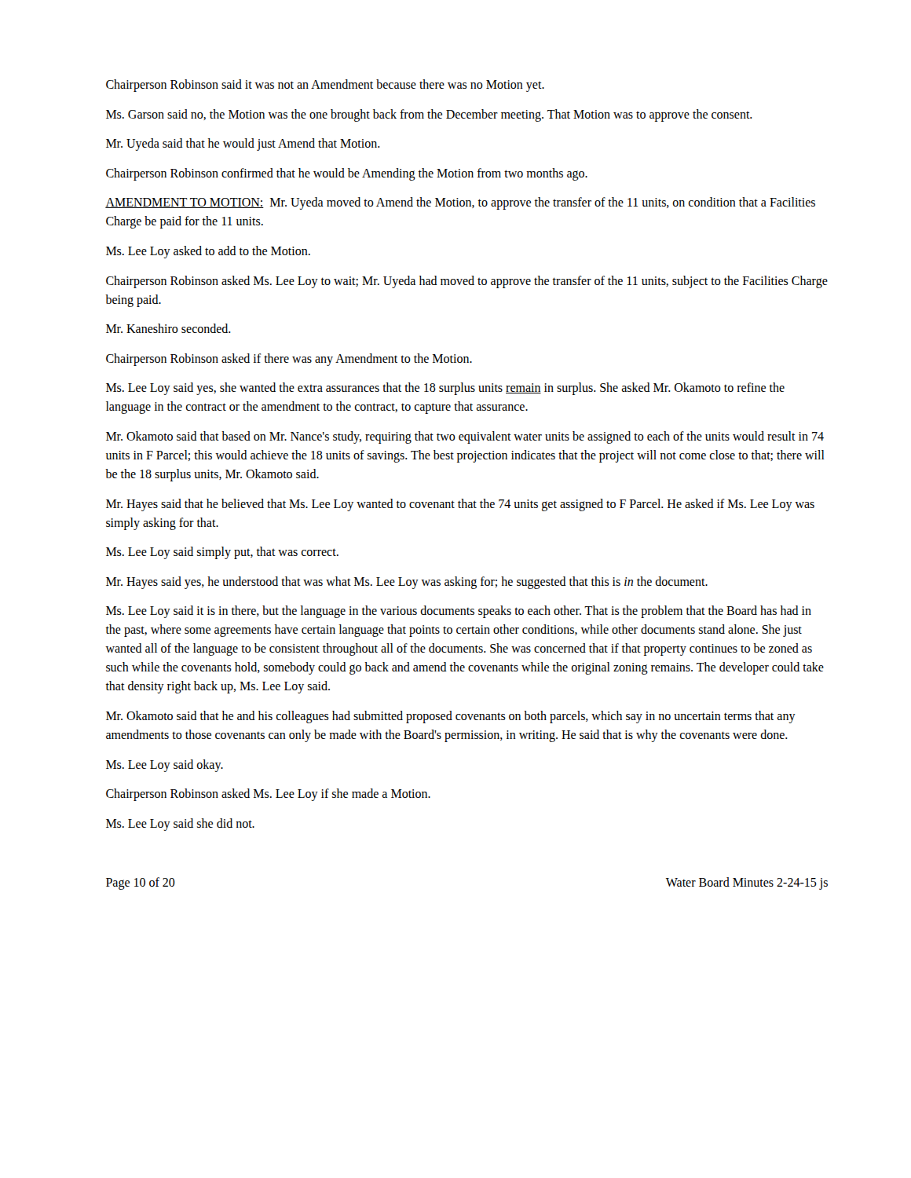Chairperson Robinson said it was not an Amendment because there was no Motion yet.
Ms. Garson said no, the Motion was the one brought back from the December meeting. That Motion was to approve the consent.
Mr. Uyeda said that he would just Amend that Motion.
Chairperson Robinson confirmed that he would be Amending the Motion from two months ago.
AMENDMENT TO MOTION: Mr. Uyeda moved to Amend the Motion, to approve the transfer of the 11 units, on condition that a Facilities Charge be paid for the 11 units.
Ms. Lee Loy asked to add to the Motion.
Chairperson Robinson asked Ms. Lee Loy to wait; Mr. Uyeda had moved to approve the transfer of the 11 units, subject to the Facilities Charge being paid.
Mr. Kaneshiro seconded.
Chairperson Robinson asked if there was any Amendment to the Motion.
Ms. Lee Loy said yes, she wanted the extra assurances that the 18 surplus units remain in surplus. She asked Mr. Okamoto to refine the language in the contract or the amendment to the contract, to capture that assurance.
Mr. Okamoto said that based on Mr. Nance's study, requiring that two equivalent water units be assigned to each of the units would result in 74 units in F Parcel; this would achieve the 18 units of savings. The best projection indicates that the project will not come close to that; there will be the 18 surplus units, Mr. Okamoto said.
Mr. Hayes said that he believed that Ms. Lee Loy wanted to covenant that the 74 units get assigned to F Parcel. He asked if Ms. Lee Loy was simply asking for that.
Ms. Lee Loy said simply put, that was correct.
Mr. Hayes said yes, he understood that was what Ms. Lee Loy was asking for; he suggested that this is in the document.
Ms. Lee Loy said it is in there, but the language in the various documents speaks to each other. That is the problem that the Board has had in the past, where some agreements have certain language that points to certain other conditions, while other documents stand alone. She just wanted all of the language to be consistent throughout all of the documents. She was concerned that if that property continues to be zoned as such while the covenants hold, somebody could go back and amend the covenants while the original zoning remains. The developer could take that density right back up, Ms. Lee Loy said.
Mr. Okamoto said that he and his colleagues had submitted proposed covenants on both parcels, which say in no uncertain terms that any amendments to those covenants can only be made with the Board's permission, in writing. He said that is why the covenants were done.
Ms. Lee Loy said okay.
Chairperson Robinson asked Ms. Lee Loy if she made a Motion.
Ms. Lee Loy said she did not.
Page 10 of 20 Water Board Minutes 2-24-15 js